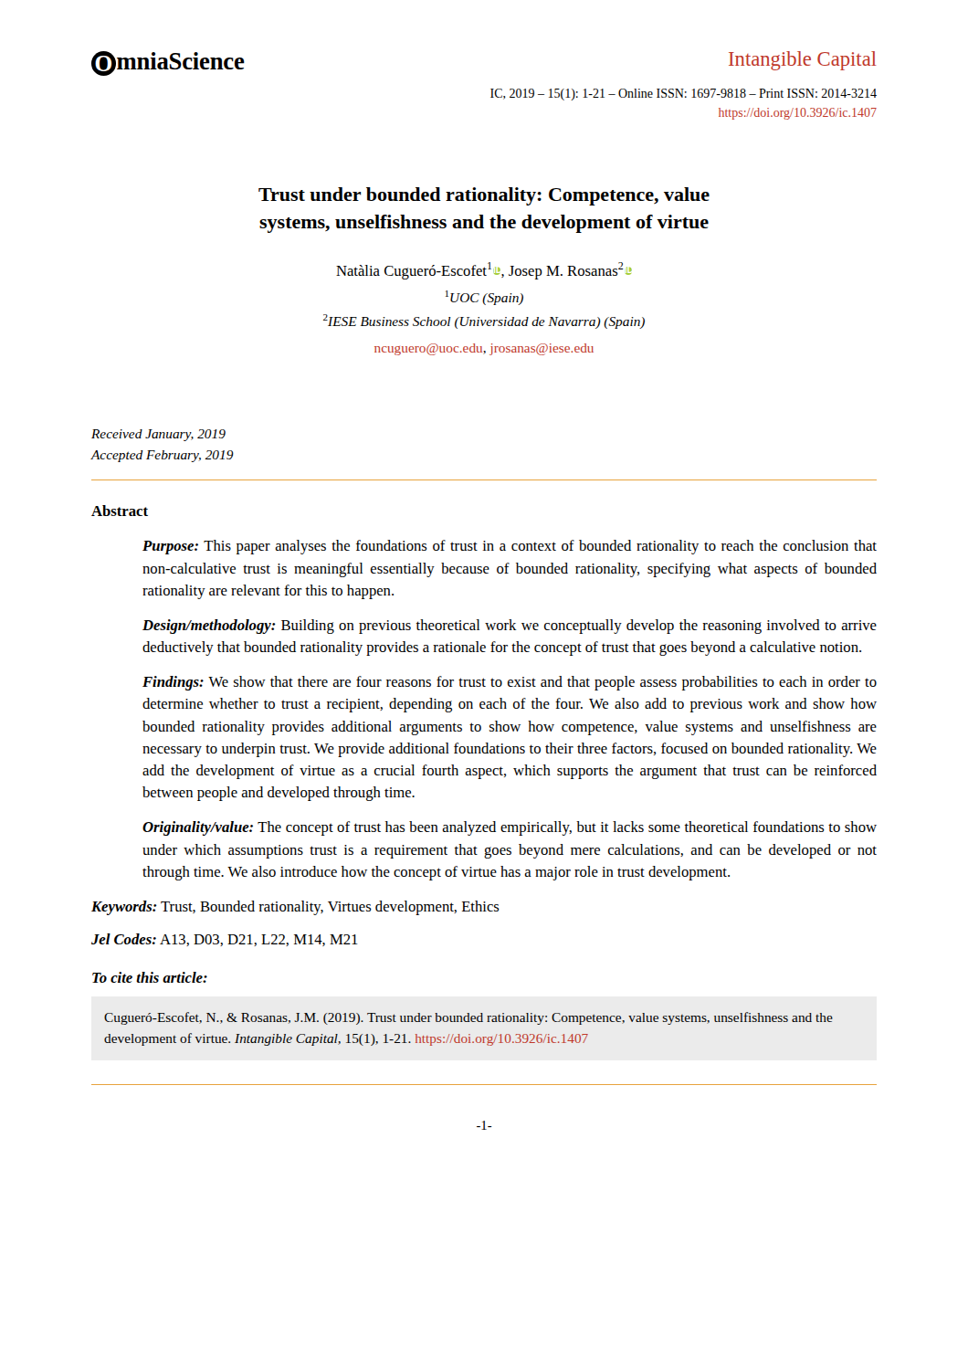OmniaScience
Intangible Capital
IC, 2019 – 15(1): 1-21 – Online ISSN: 1697-9818 – Print ISSN: 2014-3214
https://doi.org/10.3926/ic.1407
Trust under bounded rationality: Competence, value
systems, unselfishness and the development of virtue
Natàlia Cugueró-Escofet1iD, Josep M. Rosanas2iD
1UOC (Spain)
2IESE Business School (Universidad de Navarra) (Spain)
ncuguero@uoc.edu, jrosanas@iese.edu
Received January, 2019
Accepted February, 2019
Abstract
Purpose: This paper analyses the foundations of trust in a context of bounded rationality to reach the conclusion that non-calculative trust is meaningful essentially because of bounded rationality, specifying what aspects of bounded rationality are relevant for this to happen.
Design/methodology: Building on previous theoretical work we conceptually develop the reasoning involved to arrive deductively that bounded rationality provides a rationale for the concept of trust that goes beyond a calculative notion.
Findings: We show that there are four reasons for trust to exist and that people assess probabilities to each in order to determine whether to trust a recipient, depending on each of the four. We also add to previous work and show how bounded rationality provides additional arguments to show how competence, value systems and unselfishness are necessary to underpin trust. We provide additional foundations to their three factors, focused on bounded rationality. We add the development of virtue as a crucial fourth aspect, which supports the argument that trust can be reinforced between people and developed through time.
Originality/value: The concept of trust has been analyzed empirically, but it lacks some theoretical foundations to show under which assumptions trust is a requirement that goes beyond mere calculations, and can be developed or not through time. We also introduce how the concept of virtue has a major role in trust development.
Keywords: Trust, Bounded rationality, Virtues development, Ethics
Jel Codes: A13, D03, D21, L22, M14, M21
To cite this article:
Cugueró-Escofet, N., & Rosanas, J.M. (2019). Trust under bounded rationality: Competence, value systems, unselfishness and the development of virtue. Intangible Capital, 15(1), 1-21. https://doi.org/10.3926/ic.1407
-1-